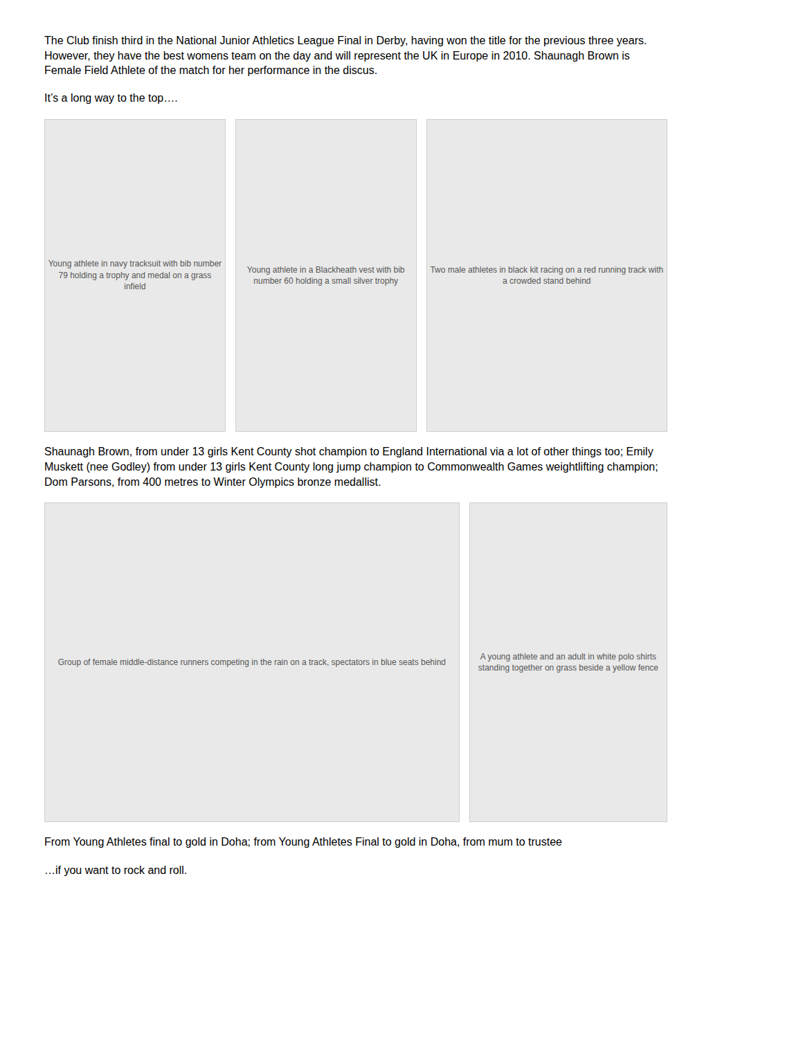The Club finish third in the National Junior Athletics League Final in Derby, having won the title for the previous three years. However, they have the best womens team on the day and will represent the UK in Europe in 2010. Shaunagh Brown is Female Field Athlete of the match for her performance in the discus.
It’s a long way to the top….
Young athlete in navy tracksuit with bib number 79 holding a trophy and medal on a grass infield
Young athlete in a Blackheath vest with bib number 60 holding a small silver trophy
Two male athletes in black kit racing on a red running track with a crowded stand behind
Shaunagh Brown, from under 13 girls Kent County shot champion to England International via a lot of other things too; Emily Muskett (nee Godley) from under 13 girls Kent County long jump champion to Commonwealth Games weightlifting champion; Dom Parsons, from 400 metres to Winter Olympics bronze medallist.
Group of female middle-distance runners competing in the rain on a track, spectators in blue seats behind
A young athlete and an adult in white polo shirts standing together on grass beside a yellow fence
From Young Athletes final to gold in Doha; from Young Athletes Final to gold in Doha, from mum to trustee
…if you want to rock and roll.